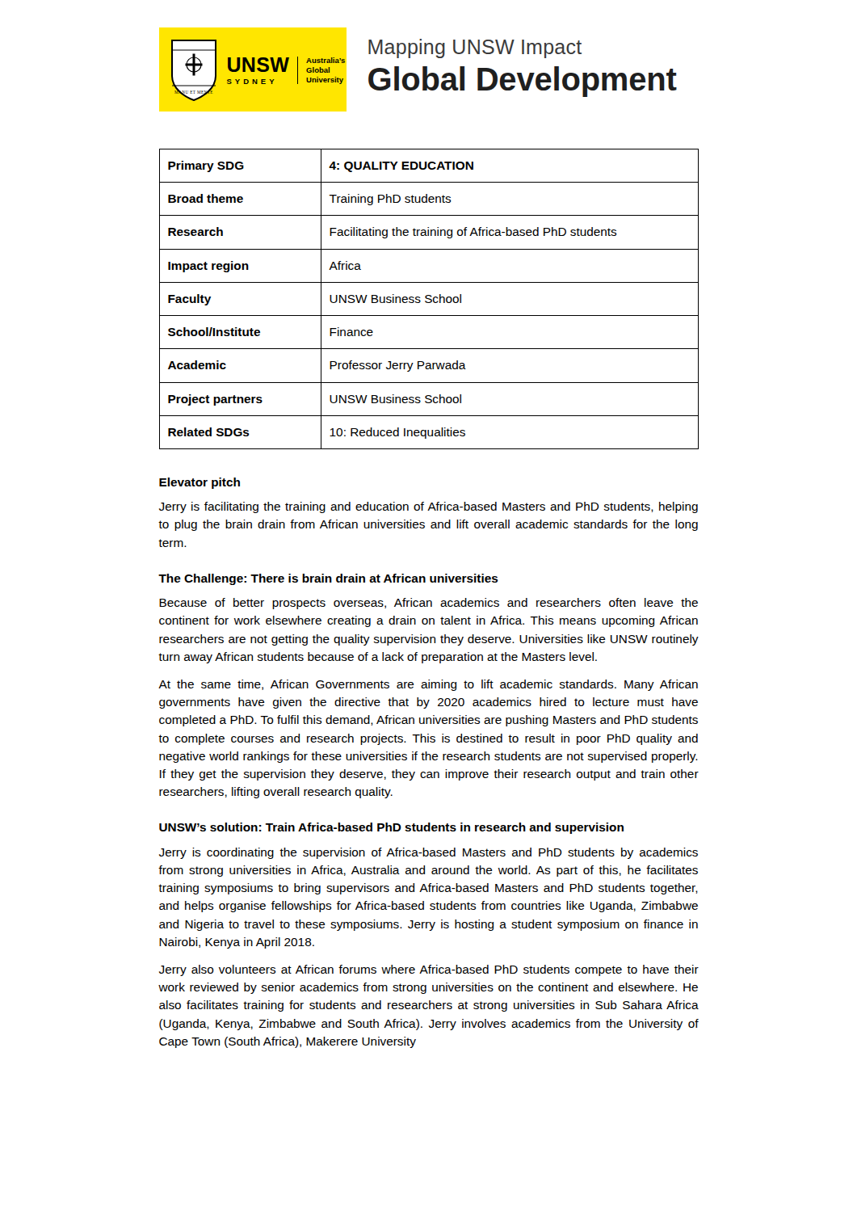MANU ET MENTE
UNSW SYDNEY
Australia’s
Global
University
Mapping UNSW Impact
Global Development
| Primary SDG | 4: QUALITY EDUCATION |
| Broad theme | Training PhD students |
| Research | Facilitating the training of Africa-based PhD students |
| Impact region | Africa |
| Faculty | UNSW Business School |
| School/Institute | Finance |
| Academic | Professor Jerry Parwada |
| Project partners | UNSW Business School |
| Related SDGs | 10: Reduced Inequalities |
Elevator pitch
Jerry is facilitating the training and education of Africa-based Masters and PhD students, helping to plug the brain drain from African universities and lift overall academic standards for the long term.
The Challenge: There is brain drain at African universities
Because of better prospects overseas, African academics and researchers often leave the continent for work elsewhere creating a drain on talent in Africa. This means upcoming African researchers are not getting the quality supervision they deserve. Universities like UNSW routinely turn away African students because of a lack of preparation at the Masters level.
At the same time, African Governments are aiming to lift academic standards. Many African governments have given the directive that by 2020 academics hired to lecture must have completed a PhD. To fulfil this demand, African universities are pushing Masters and PhD students to complete courses and research projects. This is destined to result in poor PhD quality and negative world rankings for these universities if the research students are not supervised properly. If they get the supervision they deserve, they can improve their research output and train other researchers, lifting overall research quality.
UNSW’s solution: Train Africa-based PhD students in research and supervision
Jerry is coordinating the supervision of Africa-based Masters and PhD students by academics from strong universities in Africa, Australia and around the world. As part of this, he facilitates training symposiums to bring supervisors and Africa-based Masters and PhD students together, and helps organise fellowships for Africa-based students from countries like Uganda, Zimbabwe and Nigeria to travel to these symposiums. Jerry is hosting a student symposium on finance in Nairobi, Kenya in April 2018.
Jerry also volunteers at African forums where Africa-based PhD students compete to have their work reviewed by senior academics from strong universities on the continent and elsewhere. He also facilitates training for students and researchers at strong universities in Sub Sahara Africa (Uganda, Kenya, Zimbabwe and South Africa). Jerry involves academics from the University of Cape Town (South Africa), Makerere University